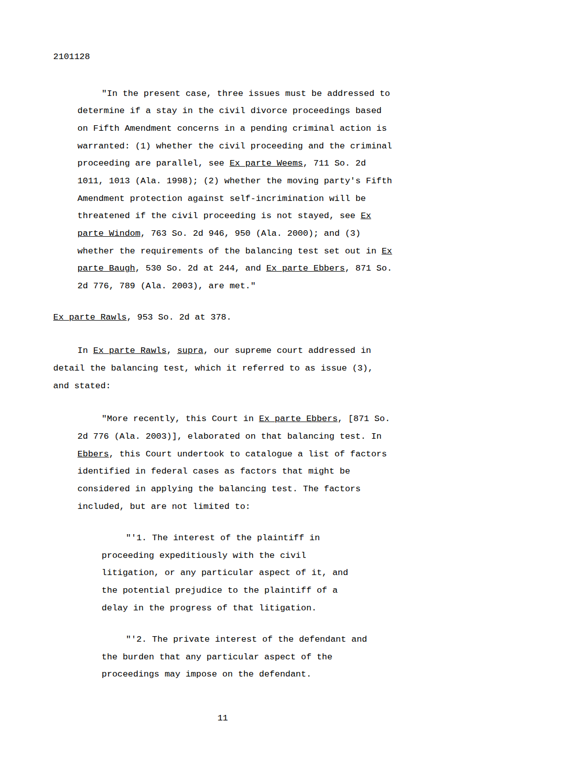2101128
"In the present case, three issues must be addressed to determine if a stay in the civil divorce proceedings based on Fifth Amendment concerns in a pending criminal action is warranted: (1) whether the civil proceeding and the criminal proceeding are parallel, see Ex parte Weems, 711 So. 2d 1011, 1013 (Ala. 1998); (2) whether the moving party's Fifth Amendment protection against self-incrimination will be threatened if the civil proceeding is not stayed, see Ex parte Windom, 763 So. 2d 946, 950 (Ala. 2000); and (3) whether the requirements of the balancing test set out in Ex parte Baugh, 530 So. 2d at 244, and Ex parte Ebbers, 871 So. 2d 776, 789 (Ala. 2003), are met."
Ex parte Rawls, 953 So. 2d at 378.
In Ex parte Rawls, supra, our supreme court addressed in detail the balancing test, which it referred to as issue (3), and stated:
"More recently, this Court in Ex parte Ebbers, [871 So. 2d 776 (Ala. 2003)], elaborated on that balancing test. In Ebbers, this Court undertook to catalogue a list of factors identified in federal cases as factors that might be considered in applying the balancing test. The factors included, but are not limited to:
"'1. The interest of the plaintiff in proceeding expeditiously with the civil litigation, or any particular aspect of it, and the potential prejudice to the plaintiff of a delay in the progress of that litigation.
"'2. The private interest of the defendant and the burden that any particular aspect of the proceedings may impose on the defendant.
11